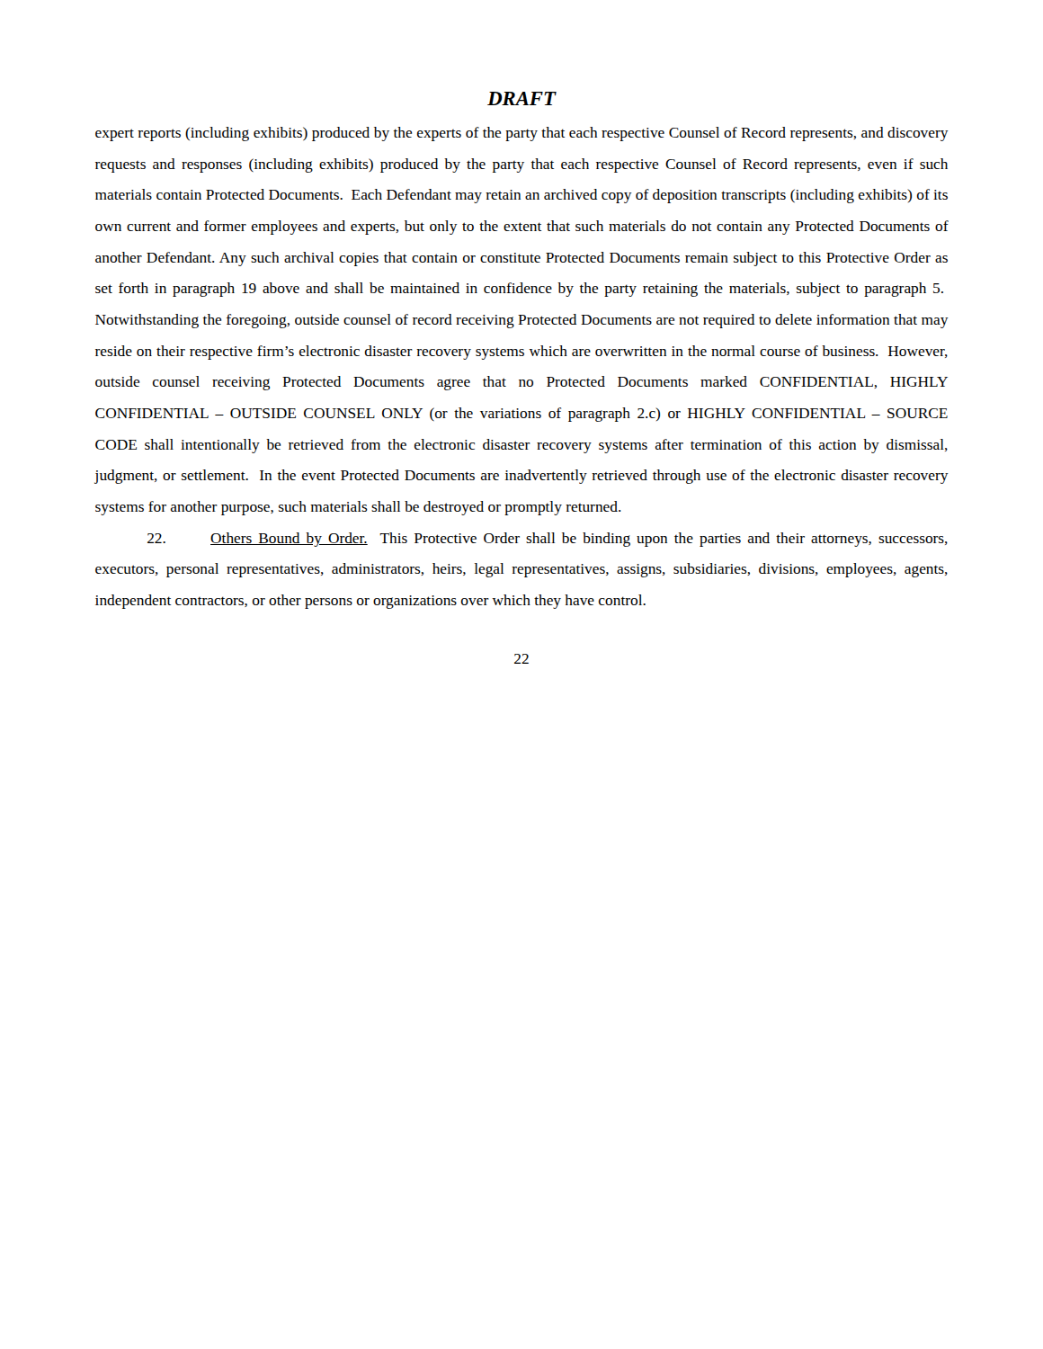DRAFT
expert reports (including exhibits) produced by the experts of the party that each respective Counsel of Record represents, and discovery requests and responses (including exhibits) produced by the party that each respective Counsel of Record represents, even if such materials contain Protected Documents. Each Defendant may retain an archived copy of deposition transcripts (including exhibits) of its own current and former employees and experts, but only to the extent that such materials do not contain any Protected Documents of another Defendant. Any such archival copies that contain or constitute Protected Documents remain subject to this Protective Order as set forth in paragraph 19 above and shall be maintained in confidence by the party retaining the materials, subject to paragraph 5. Notwithstanding the foregoing, outside counsel of record receiving Protected Documents are not required to delete information that may reside on their respective firm’s electronic disaster recovery systems which are overwritten in the normal course of business. However, outside counsel receiving Protected Documents agree that no Protected Documents marked CONFIDENTIAL, HIGHLY CONFIDENTIAL – OUTSIDE COUNSEL ONLY (or the variations of paragraph 2.c) or HIGHLY CONFIDENTIAL – SOURCE CODE shall intentionally be retrieved from the electronic disaster recovery systems after termination of this action by dismissal, judgment, or settlement. In the event Protected Documents are inadvertently retrieved through use of the electronic disaster recovery systems for another purpose, such materials shall be destroyed or promptly returned.
22. Others Bound by Order. This Protective Order shall be binding upon the parties and their attorneys, successors, executors, personal representatives, administrators, heirs, legal representatives, assigns, subsidiaries, divisions, employees, agents, independent contractors, or other persons or organizations over which they have control.
22